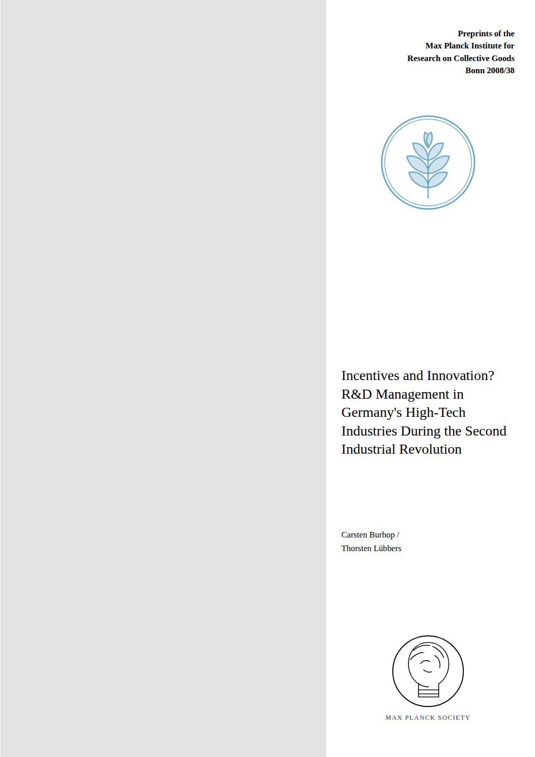Preprints of the
Max Planck Institute for
Research on Collective Goods
Bonn 2008/38
Incentives and Innovation? R&D Management in Germany's High-Tech Industries During the Second Industrial Revolution
Carsten Burhop /
Thorsten Lübbers
MAX PLANCK SOCIETY